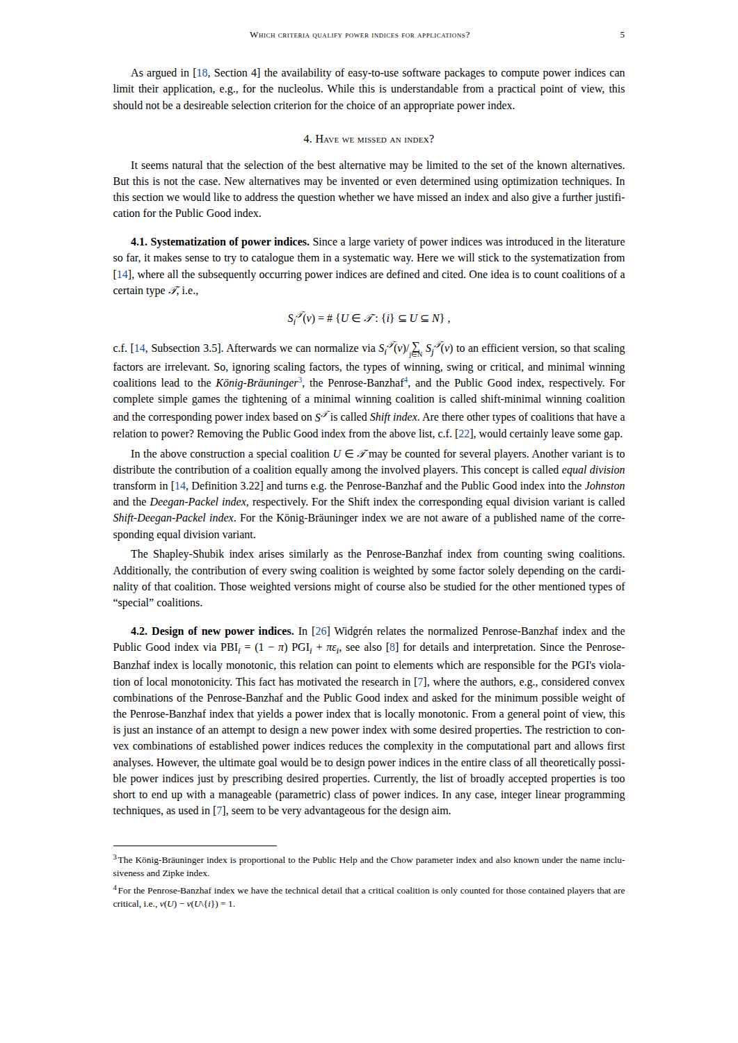Which criteria qualify power indices for applications? 5
As argued in [18, Section 4] the availability of easy-to-use software packages to compute power indices can limit their application, e.g., for the nucleolus. While this is understandable from a practical point of view, this should not be a desireable selection criterion for the choice of an appropriate power index.
4. Have we missed an index?
It seems natural that the selection of the best alternative may be limited to the set of the known alternatives. But this is not the case. New alternatives may be invented or even determined using optimization techniques. In this section we would like to address the question whether we have missed an index and also give a further justification for the Public Good index.
4.1. Systematization of power indices.
Since a large variety of power indices was introduced in the literature so far, it makes sense to try to catalogue them in a systematic way. Here we will stick to the systematization from [14], where all the subsequently occurring power indices are defined and cited. One idea is to count coalitions of a certain type 𝒯, i.e.,
Si𝒯(v) = # {U ∈ 𝒯 : {i} ⊆ U ⊆ N} ,
c.f. [14, Subsection 3.5]. Afterwards we can normalize via Si𝒯(v)/∑j∈N Sj𝒯(v) to an efficient version, so that scaling factors are irrelevant. So, ignoring scaling factors, the types of winning, swing or critical, and minimal winning coalitions lead to the König-Bräuninger3, the Penrose-Banzhaf4, and the Public Good index, respectively. For complete simple games the tightening of a minimal winning coalition is called shift-minimal winning coalition and the corresponding power index based on S𝒯 is called Shift index. Are there other types of coalitions that have a relation to power? Removing the Public Good index from the above list, c.f. [22], would certainly leave some gap.
In the above construction a special coalition U ∈ 𝒯 may be counted for several players. Another variant is to distribute the contribution of a coalition equally among the involved players. This concept is called equal division transform in [14, Definition 3.22] and turns e.g. the Penrose-Banzhaf and the Public Good index into the Johnston and the Deegan-Packel index, respectively. For the Shift index the corresponding equal division variant is called Shift-Deegan-Packel index. For the König-Bräuninger index we are not aware of a published name of the corresponding equal division variant.
The Shapley-Shubik index arises similarly as the Penrose-Banzhaf index from counting swing coalitions. Additionally, the contribution of every swing coalition is weighted by some factor solely depending on the cardinality of that coalition. Those weighted versions might of course also be studied for the other mentioned types of “special” coalitions.
4.2. Design of new power indices.
In [26] Widgrén relates the normalized Penrose-Banzhaf index and the Public Good index via PBIi = (1 − π) PGIi + πεi, see also [8] for details and interpretation. Since the Penrose-Banzhaf index is locally monotonic, this relation can point to elements which are responsible for the PGI's violation of local monotonicity. This fact has motivated the research in [7], where the authors, e.g., considered convex combinations of the Penrose-Banzhaf and the Public Good index and asked for the minimum possible weight of the Penrose-Banzhaf index that yields a power index that is locally monotonic. From a general point of view, this is just an instance of an attempt to design a new power index with some desired properties. The restriction to convex combinations of established power indices reduces the complexity in the computational part and allows first analyses. However, the ultimate goal would be to design power indices in the entire class of all theoretically possible power indices just by prescribing desired properties. Currently, the list of broadly accepted properties is too short to end up with a manageable (parametric) class of power indices. In any case, integer linear programming techniques, as used in [7], seem to be very advantageous for the design aim.
3 The König-Bräuninger index is proportional to the Public Help and the Chow parameter index and also known under the name inclusiveness and Zipke index.
4 For the Penrose-Banzhaf index we have the technical detail that a critical coalition is only counted for those contained players that are critical, i.e., v(U) − v(U\{i}) = 1.